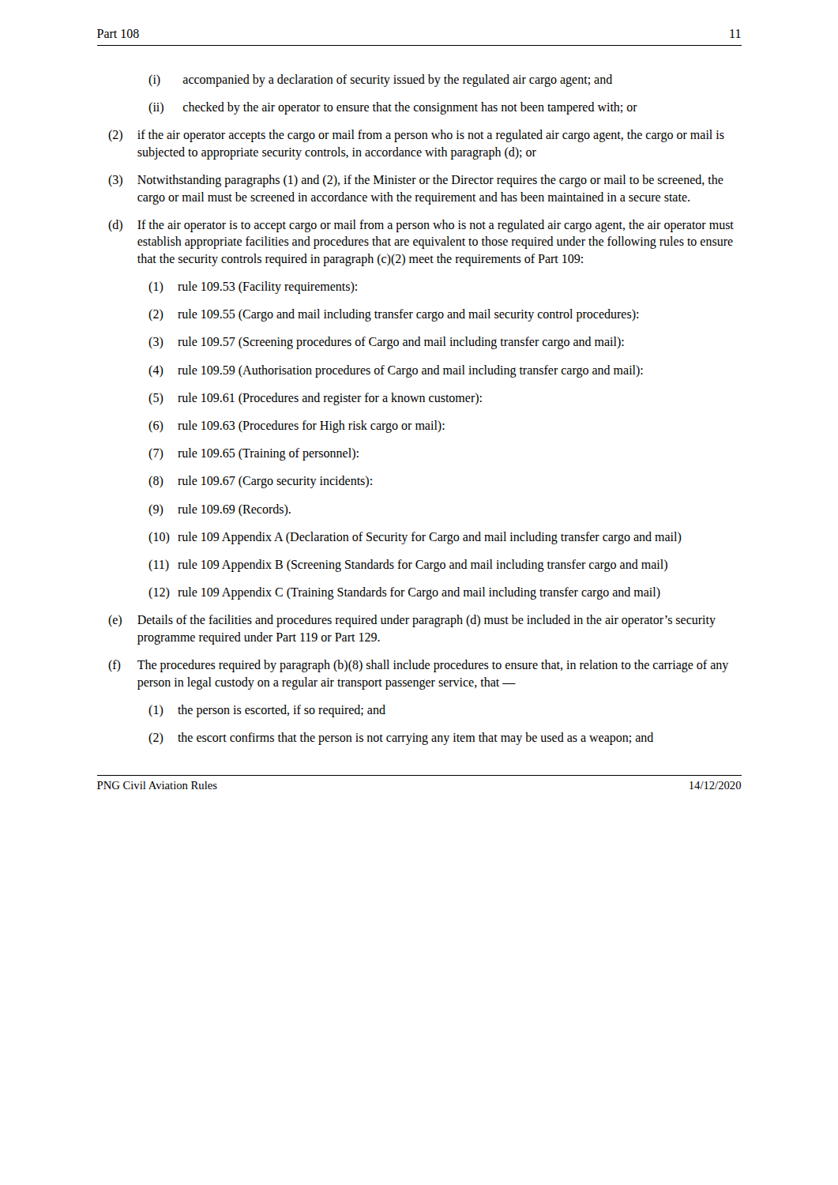Part 108 11
(i) accompanied by a declaration of security issued by the regulated air cargo agent; and
(ii) checked by the air operator to ensure that the consignment has not been tampered with; or
(2) if the air operator accepts the cargo or mail from a person who is not a regulated air cargo agent, the cargo or mail is subjected to appropriate security controls, in accordance with paragraph (d); or
(3) Notwithstanding paragraphs (1) and (2), if the Minister or the Director requires the cargo or mail to be screened, the cargo or mail must be screened in accordance with the requirement and has been maintained in a secure state.
(d) If the air operator is to accept cargo or mail from a person who is not a regulated air cargo agent, the air operator must establish appropriate facilities and procedures that are equivalent to those required under the following rules to ensure that the security controls required in paragraph (c)(2) meet the requirements of Part 109:
(1) rule 109.53 (Facility requirements):
(2) rule 109.55 (Cargo and mail including transfer cargo and mail security control procedures):
(3) rule 109.57 (Screening procedures of Cargo and mail including transfer cargo and mail):
(4) rule 109.59 (Authorisation procedures of Cargo and mail including transfer cargo and mail):
(5) rule 109.61 (Procedures and register for a known customer):
(6) rule 109.63 (Procedures for High risk cargo or mail):
(7) rule 109.65 (Training of personnel):
(8) rule 109.67 (Cargo security incidents):
(9) rule 109.69 (Records).
(10) rule 109 Appendix A (Declaration of Security for Cargo and mail including transfer cargo and mail)
(11) rule 109 Appendix B (Screening Standards for Cargo and mail including transfer cargo and mail)
(12) rule 109 Appendix C (Training Standards for Cargo and mail including transfer cargo and mail)
(e) Details of the facilities and procedures required under paragraph (d) must be included in the air operator’s security programme required under Part 119 or Part 129.
(f) The procedures required by paragraph (b)(8) shall include procedures to ensure that, in relation to the carriage of any person in legal custody on a regular air transport passenger service, that —
(1) the person is escorted, if so required; and
(2) the escort confirms that the person is not carrying any item that may be used as a weapon; and
PNG Civil Aviation Rules 14/12/2020